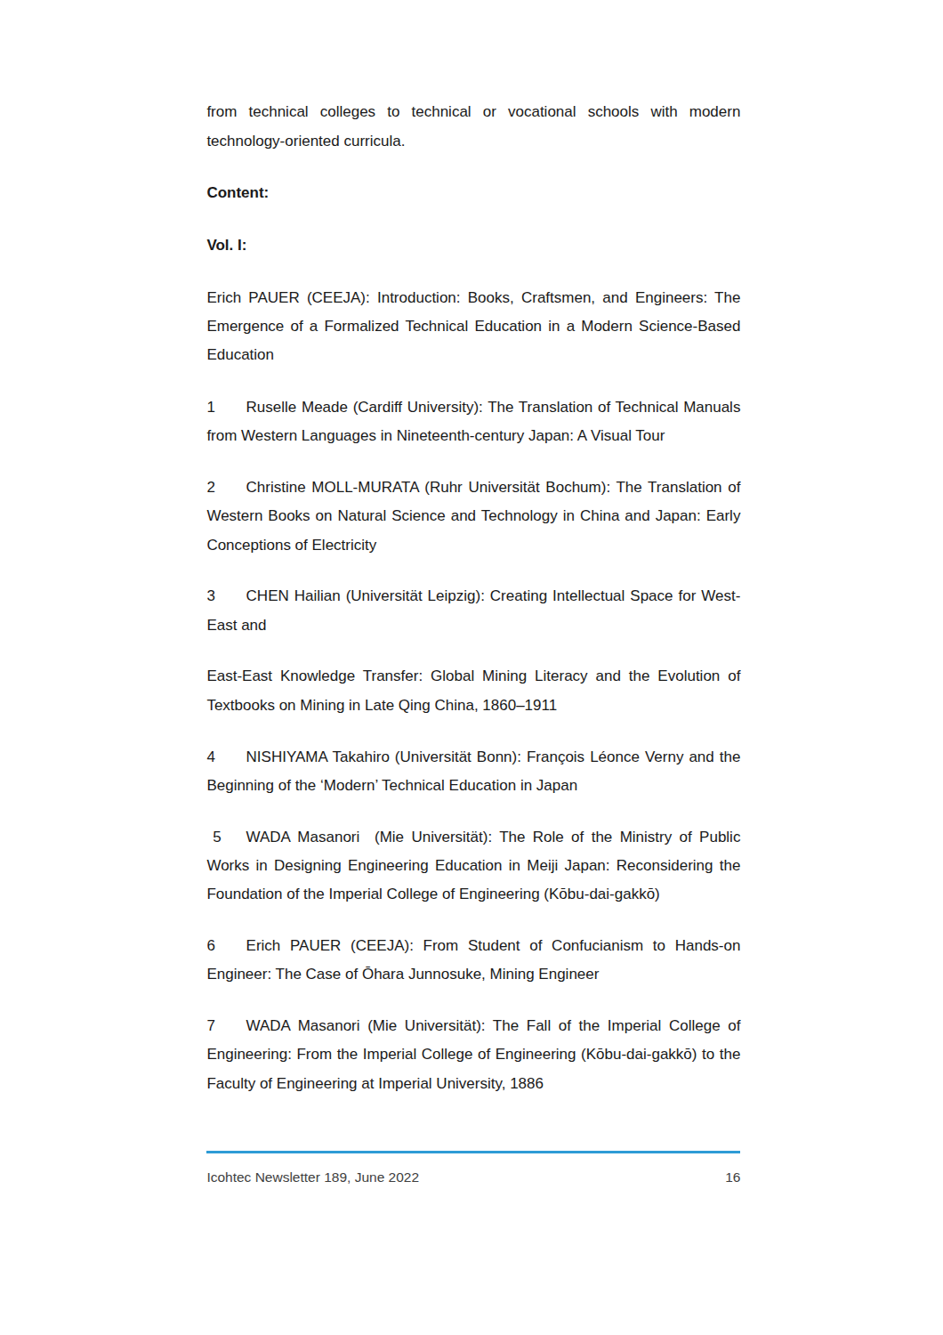from technical colleges to technical or vocational schools with modern technology-oriented curricula.
Content:
Vol. I:
Erich PAUER (CEEJA): Introduction: Books, Craftsmen, and Engineers: The Emergence of a Formalized Technical Education in a Modern Science-Based Education
1 Ruselle Meade (Cardiff University): The Translation of Technical Manuals from Western Languages in Nineteenth-century Japan: A Visual Tour
2 Christine MOLL-MURATA (Ruhr Universität Bochum): The Translation of Western Books on Natural Science and Technology in China and Japan: Early Conceptions of Electricity
3 CHEN Hailian (Universität Leipzig): Creating Intellectual Space for West-East and
East-East Knowledge Transfer: Global Mining Literacy and the Evolution of Textbooks on Mining in Late Qing China, 1860–1911
4 NISHIYAMA Takahiro (Universität Bonn): François Léonce Verny and the Beginning of the ‘Modern’ Technical Education in Japan
5 WADA Masanori (Mie Universität): The Role of the Ministry of Public Works in Designing Engineering Education in Meiji Japan: Reconsidering the Foundation of the Imperial College of Engineering (Kōbu-dai-gakkō)
6 Erich PAUER (CEEJA): From Student of Confucianism to Hands-on Engineer: The Case of Ōhara Junnosuke, Mining Engineer
7 WADA Masanori (Mie Universität): The Fall of the Imperial College of Engineering: From the Imperial College of Engineering (Kōbu-dai-gakkō) to the Faculty of Engineering at Imperial University, 1886
Icohtec Newsletter 189, June 2022 16